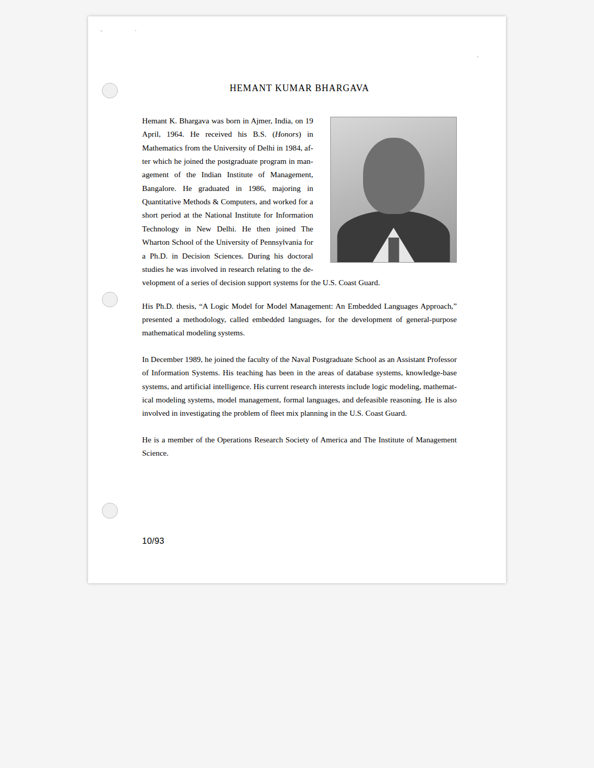- ‧ ․
HEMANT KUMAR BHARGAVA
Hemant K. Bhargava was born in Ajmer, India, on 19 April, 1964. He received his B.S. (Honors) in Mathematics from the University of Delhi in 1984, after which he joined the postgraduate program in management of the Indian Institute of Management, Bangalore. He graduated in 1986, majoring in Quantitative Methods & Computers, and worked for a short period at the National Institute for Information Technology in New Delhi. He then joined The Wharton School of the University of Pennsylvania for a Ph.D. in Decision Sciences. During his doctoral studies he was involved in research relating to the development of a series of decision support systems for the U.S. Coast Guard.
His Ph.D. thesis, “A Logic Model for Model Management: An Embedded Languages Approach,” presented a methodology, called embedded languages, for the development of general-purpose mathematical modeling systems.
In December 1989, he joined the faculty of the Naval Postgraduate School as an Assistant Professor of Information Systems. His teaching has been in the areas of database systems, knowledge-base systems, and artificial intelligence. His current research interests include logic modeling, mathematical modeling systems, model management, formal languages, and defeasible reasoning. He is also involved in investigating the problem of fleet mix planning in the U.S. Coast Guard.
He is a member of the Operations Research Society of America and The Institute of Management Science.
10/93